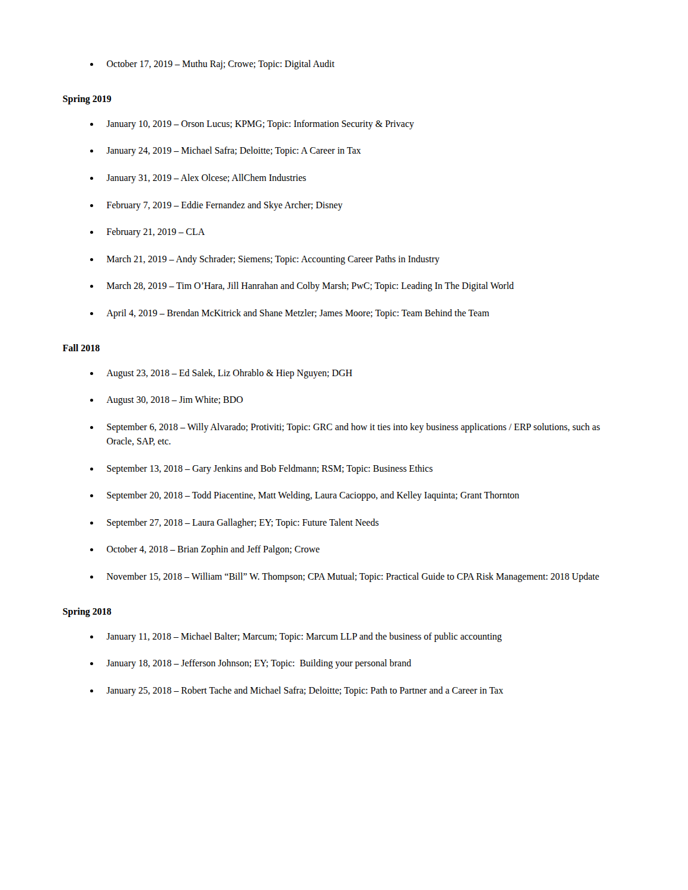October 17, 2019 – Muthu Raj; Crowe; Topic: Digital Audit
Spring 2019
January 10, 2019 – Orson Lucus; KPMG; Topic: Information Security & Privacy
January 24, 2019 – Michael Safra; Deloitte; Topic: A Career in Tax
January 31, 2019 – Alex Olcese; AllChem Industries
February 7, 2019 – Eddie Fernandez and Skye Archer; Disney
February 21, 2019 – CLA
March 21, 2019 – Andy Schrader; Siemens; Topic: Accounting Career Paths in Industry
March 28, 2019 – Tim O’Hara, Jill Hanrahan and Colby Marsh; PwC; Topic: Leading In The Digital World
April 4, 2019 – Brendan McKitrick and Shane Metzler; James Moore; Topic: Team Behind the Team
Fall 2018
August 23, 2018 – Ed Salek, Liz Ohrablo & Hiep Nguyen; DGH
August 30, 2018 – Jim White; BDO
September 6, 2018 – Willy Alvarado; Protiviti; Topic: GRC and how it ties into key business applications / ERP solutions, such as Oracle, SAP, etc.
September 13, 2018 – Gary Jenkins and Bob Feldmann; RSM; Topic: Business Ethics
September 20, 2018 – Todd Piacentine, Matt Welding, Laura Cacioppo, and Kelley Iaquinta; Grant Thornton
September 27, 2018 – Laura Gallagher; EY; Topic: Future Talent Needs
October 4, 2018 – Brian Zophin and Jeff Palgon; Crowe
November 15, 2018 – William “Bill” W. Thompson; CPA Mutual; Topic: Practical Guide to CPA Risk Management: 2018 Update
Spring 2018
January 11, 2018 – Michael Balter; Marcum; Topic: Marcum LLP and the business of public accounting
January 18, 2018 – Jefferson Johnson; EY; Topic: Building your personal brand
January 25, 2018 – Robert Tache and Michael Safra; Deloitte; Topic: Path to Partner and a Career in Tax